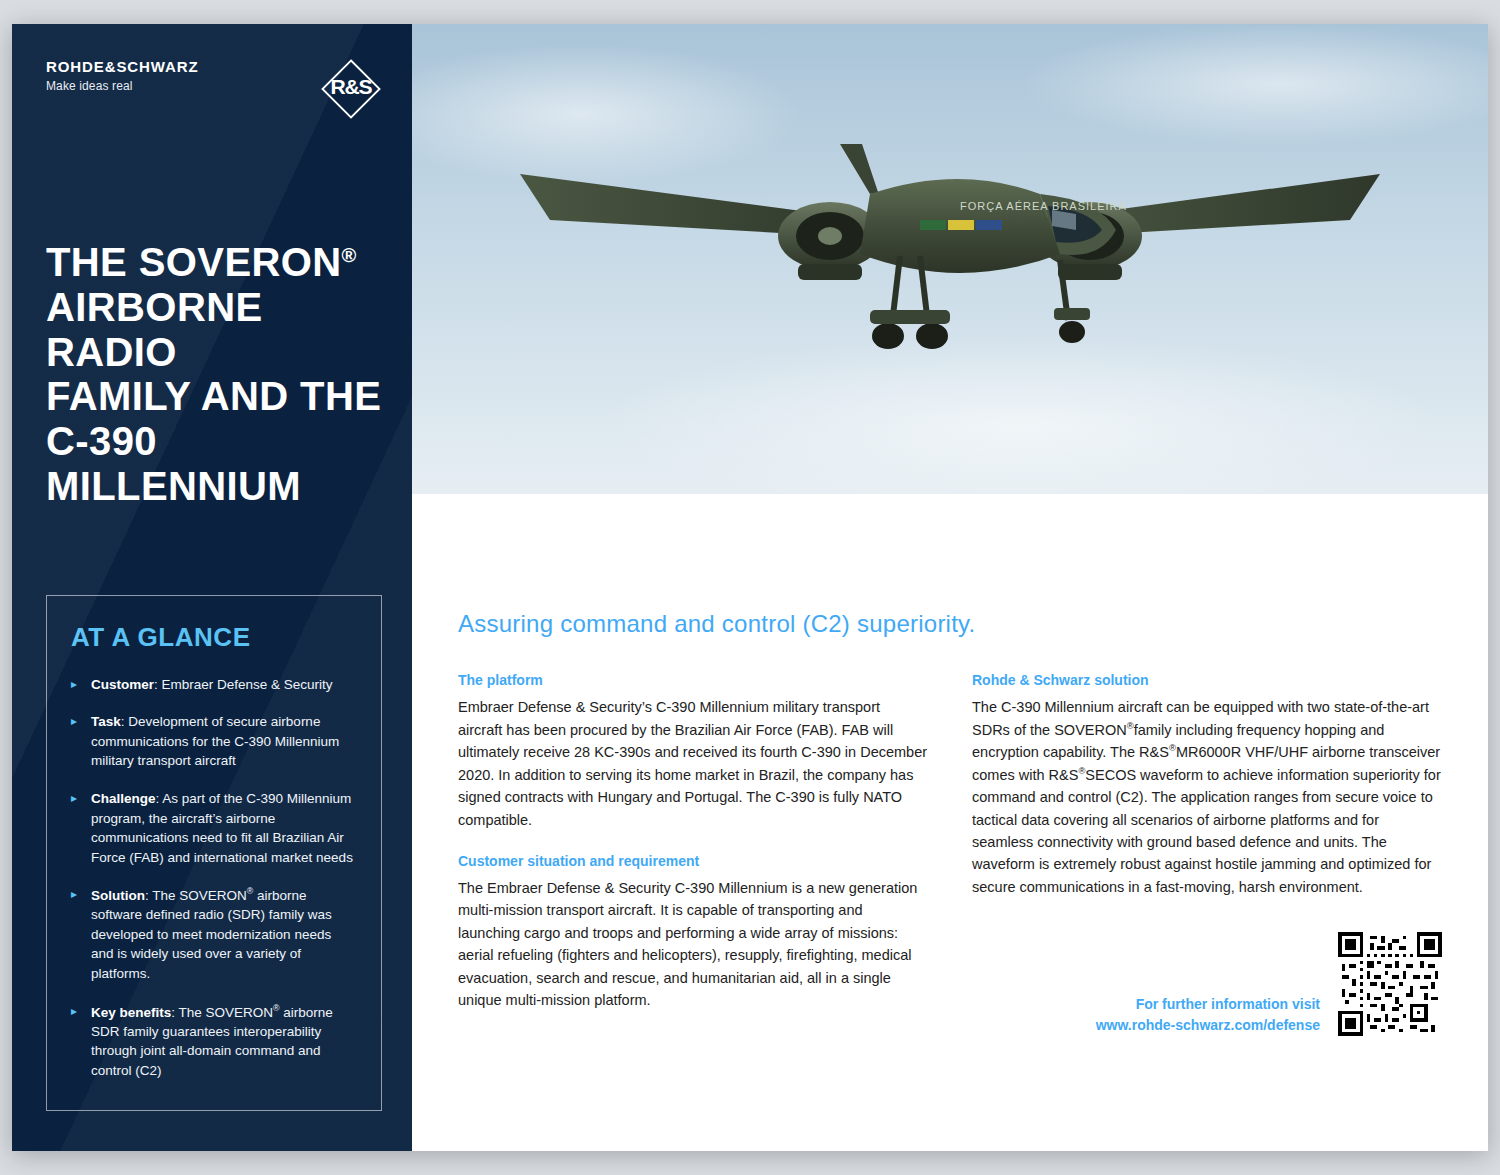ROHDE&SCHWARZ
Make ideas real
R&S
The SOVERON®
Airborne Radio
Family and the
C-390 Millennium
At a glance
Customer: Embraer Defense & Security
Task: Development of secure airborne communications for the C-390 Millennium military transport aircraft
Challenge: As part of the C-390 Millennium program, the aircraft’s airborne communications need to fit all Brazilian Air Force (FAB) and international market needs
Solution: The SOVERON® airborne software defined radio (SDR) family was developed to meet modernization needs and is widely used over a variety of platforms.
Key benefits: The SOVERON® airborne SDR family guarantees interoperability through joint all-domain command and control (C2)
FORÇA AÉREA BRASILEIRA
Assuring command and control (C2) superiority.
The platform
Embraer Defense & Security’s C-390 Millennium military transport aircraft has been procured by the Brazilian Air Force (FAB). FAB will ultimately receive 28 KC-390s and received its fourth C-390 in December 2020. In addition to serving its home market in Brazil, the company has signed contracts with Hungary and Portugal. The C-390 is fully NATO compatible.
Customer situation and requirement
The Embraer Defense & Security C-390 Millennium is a new generation multi-mission transport aircraft. It is capable of transporting and launching cargo and troops and performing a wide array of missions: aerial refueling (fighters and helicopters), resupply, firefighting, medical evacuation, search and rescue, and humanitarian aid, all in a single unique multi-mission platform.
Rohde & Schwarz solution
The C-390 Millennium aircraft can be equipped with two state-of-the-art SDRs of the SOVERON®family including frequency hopping and encryption capability. The R&S®MR6000R VHF/UHF airborne transceiver comes with R&S®SECOS waveform to achieve information superiority for command and control (C2). The application ranges from secure voice to tactical data covering all scenarios of airborne platforms and for seamless connectivity with ground based defence and units. The waveform is extremely robust against hostile jamming and optimized for secure communications in a fast-moving, harsh environment.
For further information visit
www.rohde-schwarz.com/defense